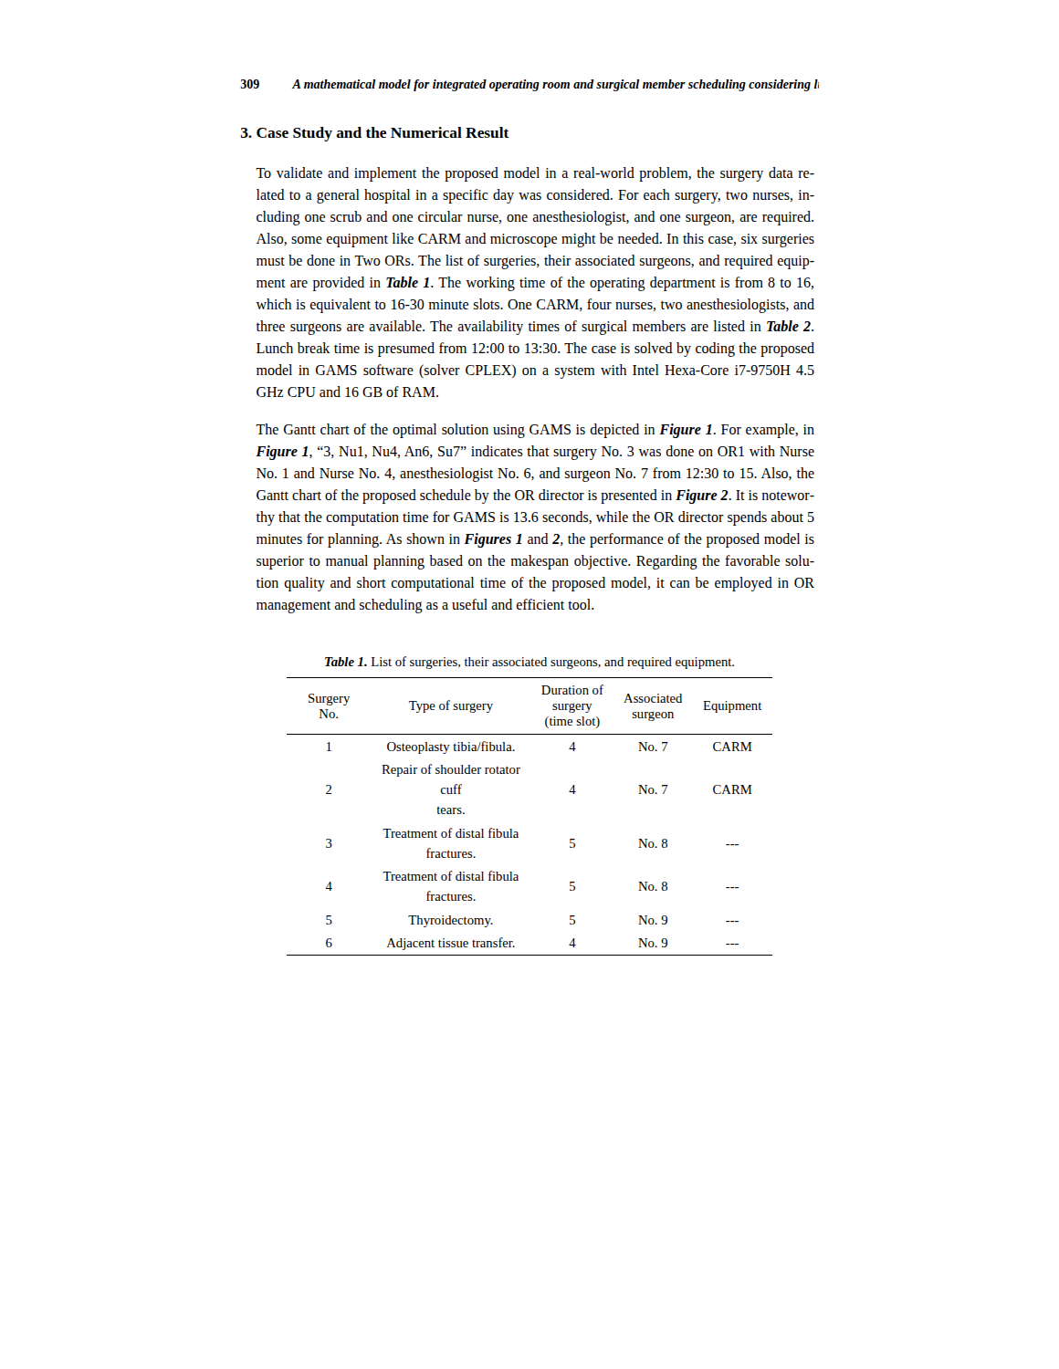309 A mathematical model for integrated operating room and surgical member scheduling considering lunch break
3. Case Study and the Numerical Result
To validate and implement the proposed model in a real-world problem, the surgery data related to a general hospital in a specific day was considered. For each surgery, two nurses, including one scrub and one circular nurse, one anesthesiologist, and one surgeon, are required. Also, some equipment like CARM and microscope might be needed. In this case, six surgeries must be done in Two ORs. The list of surgeries, their associated surgeons, and required equipment are provided in Table 1. The working time of the operating department is from 8 to 16, which is equivalent to 16-30 minute slots. One CARM, four nurses, two anesthesiologists, and three surgeons are available. The availability times of surgical members are listed in Table 2. Lunch break time is presumed from 12:00 to 13:30. The case is solved by coding the proposed model in GAMS software (solver CPLEX) on a system with Intel Hexa-Core i7-9750H 4.5 GHz CPU and 16 GB of RAM.
The Gantt chart of the optimal solution using GAMS is depicted in Figure 1. For example, in Figure 1, “3, Nu1, Nu4, An6, Su7” indicates that surgery No. 3 was done on OR1 with Nurse No. 1 and Nurse No. 4, anesthesiologist No. 6, and surgeon No. 7 from 12:30 to 15. Also, the Gantt chart of the proposed schedule by the OR director is presented in Figure 2. It is noteworthy that the computation time for GAMS is 13.6 seconds, while the OR director spends about 5 minutes for planning. As shown in Figures 1 and 2, the performance of the proposed model is superior to manual planning based on the makespan objective. Regarding the favorable solution quality and short computational time of the proposed model, it can be employed in OR management and scheduling as a useful and efficient tool.
Table 1. List of surgeries, their associated surgeons, and required equipment.
| Surgery No. | Type of surgery | Duration of surgery (time slot) | Associated surgeon | Equipment |
| --- | --- | --- | --- | --- |
| 1 | Osteoplasty tibia/fibula. | 4 | No. 7 | CARM |
| 2 | Repair of shoulder rotator cuff tears. | 4 | No. 7 | CARM |
| 3 | Treatment of distal fibula fractures. | 5 | No. 8 | --- |
| 4 | Treatment of distal fibula fractures. | 5 | No. 8 | --- |
| 5 | Thyroidectomy. | 5 | No. 9 | --- |
| 6 | Adjacent tissue transfer. | 4 | No. 9 | --- |